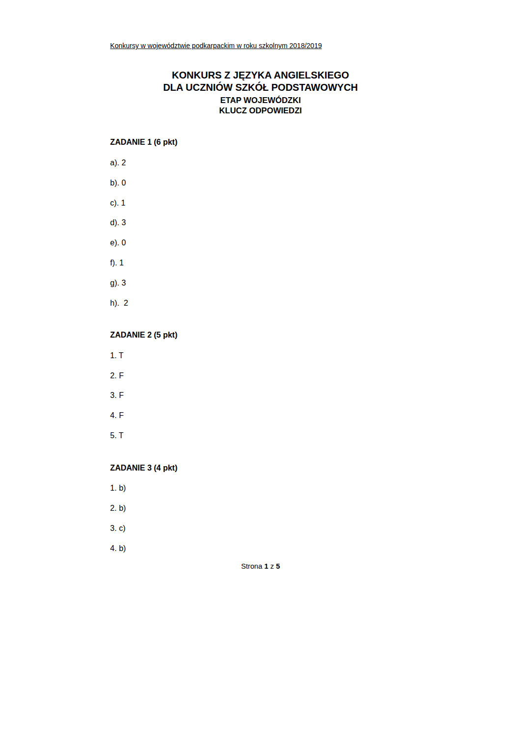Konkursy w województwie podkarpackim w roku szkolnym 2018/2019
KONKURS Z JĘZYKA ANGIELSKIEGO
DLA UCZNIÓW SZKÓŁ PODSTAWOWYCH
ETAP WOJEWÓDZKI
KLUCZ ODPOWIEDZI
ZADANIE 1 (6 pkt)
a). 2
b). 0
c). 1
d). 3
e). 0
f). 1
g). 3
h). 2
ZADANIE 2 (5 pkt)
1. T
2. F
3. F
4. F
5. T
ZADANIE 3 (4 pkt)
1. b)
2. b)
3. c)
4. b)
Strona 1 z 5